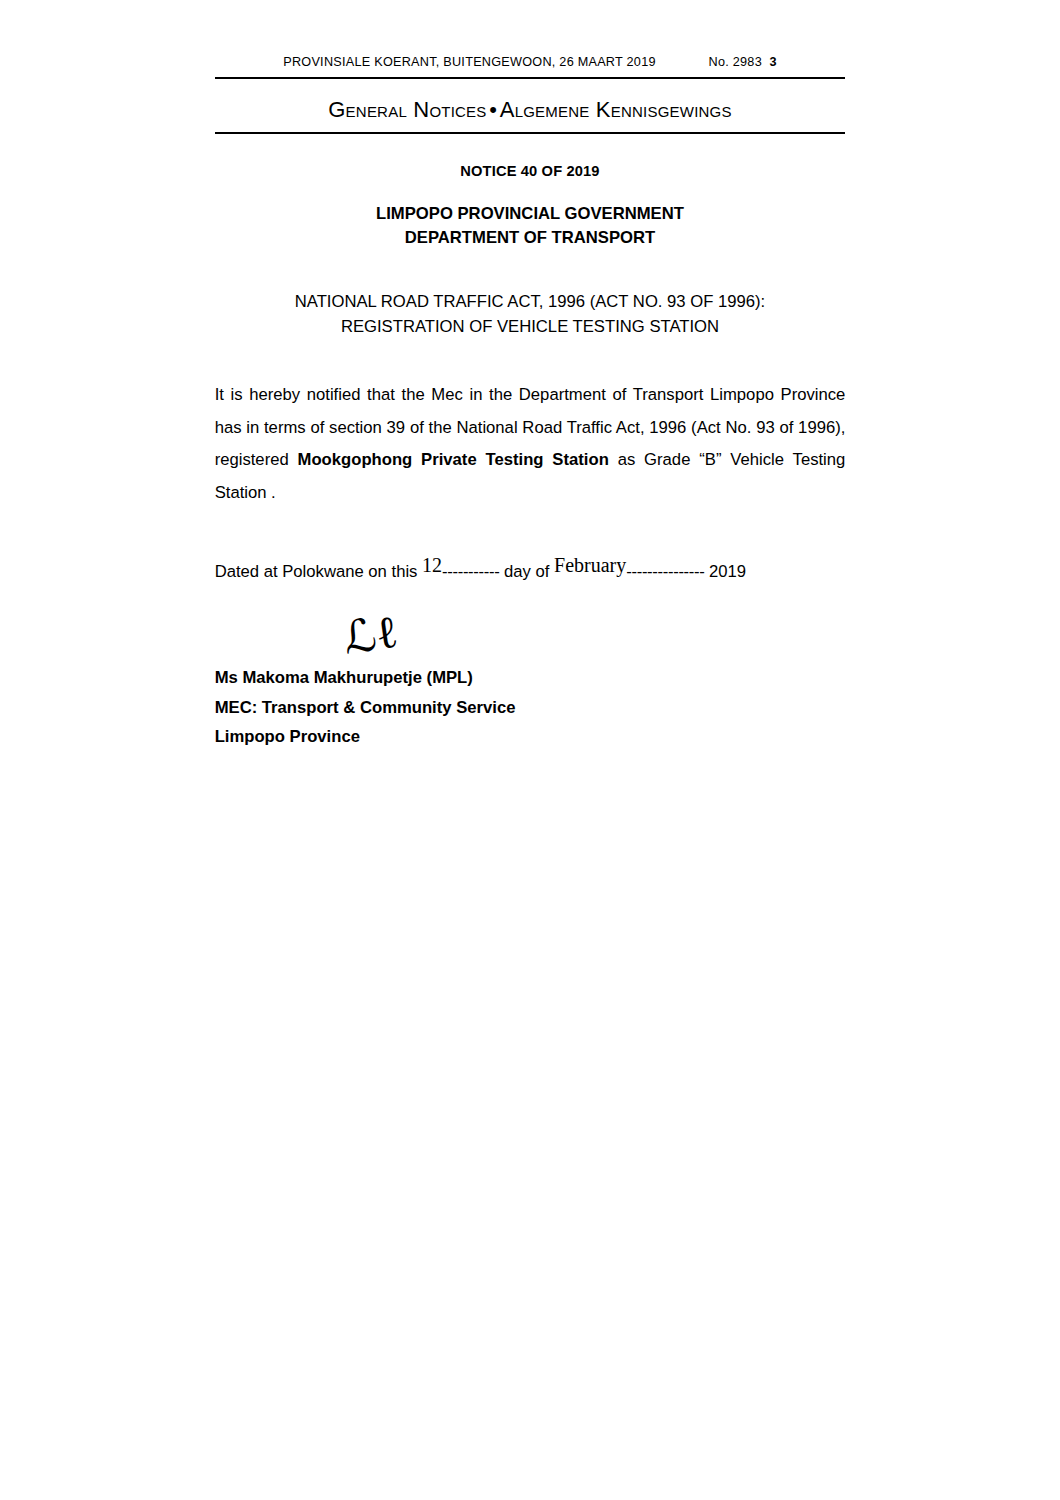PROVINSIALE KOERANT, BUITENGEWOON, 26 MAART 2019 No. 2983 3
General Notices•Algemene Kennisgewings
NOTICE 40 OF 2019
LIMPOPO PROVINCIAL GOVERNMENT
DEPARTMENT OF TRANSPORT
NATIONAL ROAD TRAFFIC ACT, 1996 (ACT NO. 93 OF 1996):
REGISTRATION OF VEHICLE TESTING STATION
It is hereby notified that the Mec in the Department of Transport Limpopo Province has in terms of section 39 of the National Road Traffic Act, 1996 (Act No. 93 of 1996), registered Mookgophong Private Testing Station as Grade “B” Vehicle Testing Station .
Dated at Polokwane on this 12----------- day of February--------------- 2019
ℒℓ
Ms Makoma Makhurupetje (MPL)
MEC: Transport & Community Service
Limpopo Province